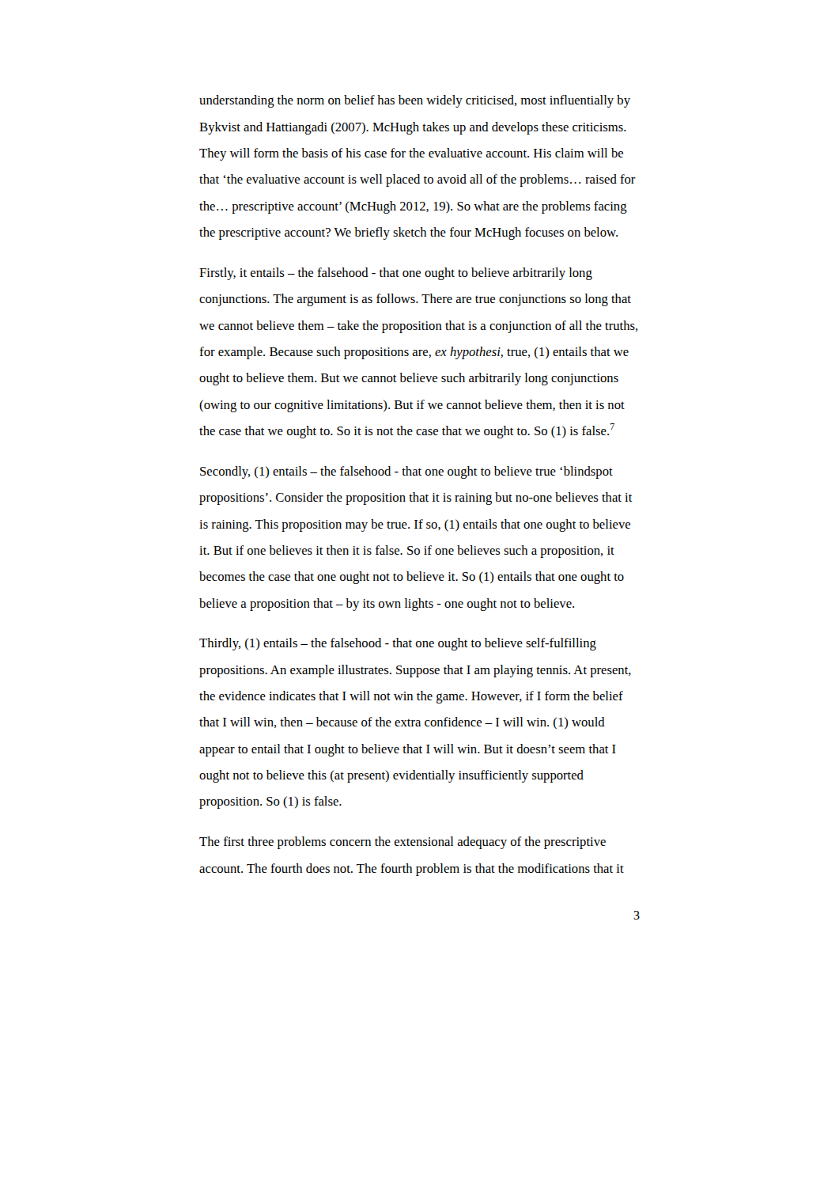understanding the norm on belief has been widely criticised, most influentially by Bykvist and Hattiangadi (2007). McHugh takes up and develops these criticisms. They will form the basis of his case for the evaluative account. His claim will be that ‘the evaluative account is well placed to avoid all of the problems… raised for the… prescriptive account’ (McHugh 2012, 19). So what are the problems facing the prescriptive account? We briefly sketch the four McHugh focuses on below.
Firstly, it entails – the falsehood - that one ought to believe arbitrarily long conjunctions. The argument is as follows. There are true conjunctions so long that we cannot believe them – take the proposition that is a conjunction of all the truths, for example. Because such propositions are, ex hypothesi, true, (1) entails that we ought to believe them. But we cannot believe such arbitrarily long conjunctions (owing to our cognitive limitations). But if we cannot believe them, then it is not the case that we ought to. So it is not the case that we ought to. So (1) is false.7
Secondly, (1) entails – the falsehood - that one ought to believe true ‘blindspot propositions’. Consider the proposition that it is raining but no-one believes that it is raining. This proposition may be true. If so, (1) entails that one ought to believe it. But if one believes it then it is false. So if one believes such a proposition, it becomes the case that one ought not to believe it. So (1) entails that one ought to believe a proposition that – by its own lights - one ought not to believe.
Thirdly, (1) entails – the falsehood - that one ought to believe self-fulfilling propositions. An example illustrates. Suppose that I am playing tennis. At present, the evidence indicates that I will not win the game. However, if I form the belief that I will win, then – because of the extra confidence – I will win. (1) would appear to entail that I ought to believe that I will win. But it doesn’t seem that I ought not to believe this (at present) evidentially insufficiently supported proposition. So (1) is false.
The first three problems concern the extensional adequacy of the prescriptive account. The fourth does not. The fourth problem is that the modifications that it
3